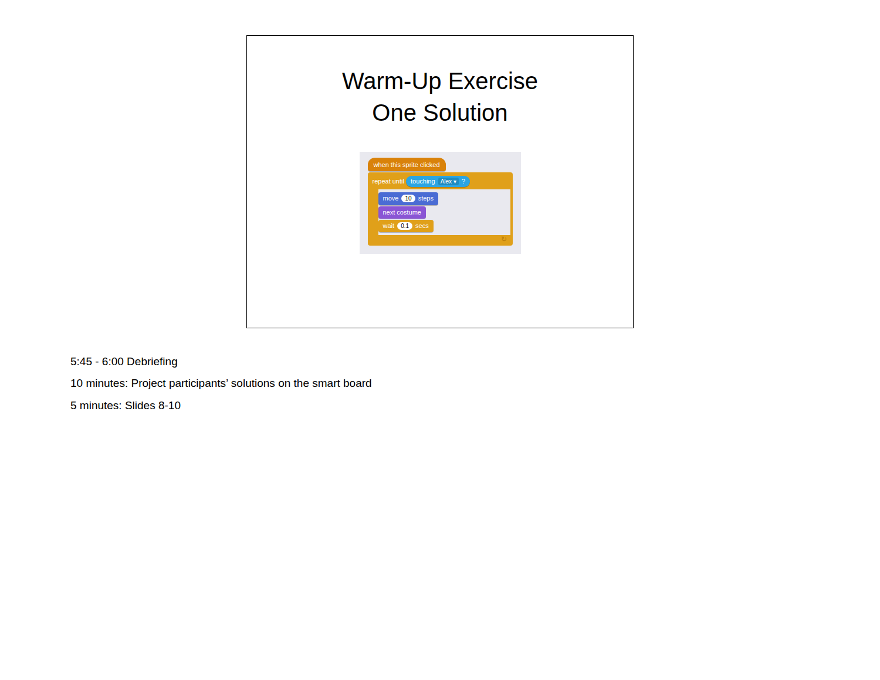Warm-Up Exercise
One Solution
when this sprite clicked
repeat until touching Alex ▾ ?
move 10 steps next costume wait 0.1 secs
↻
5:45 - 6:00 Debriefing
10 minutes: Project participants’ solutions on the smart board
5 minutes: Slides 8-10